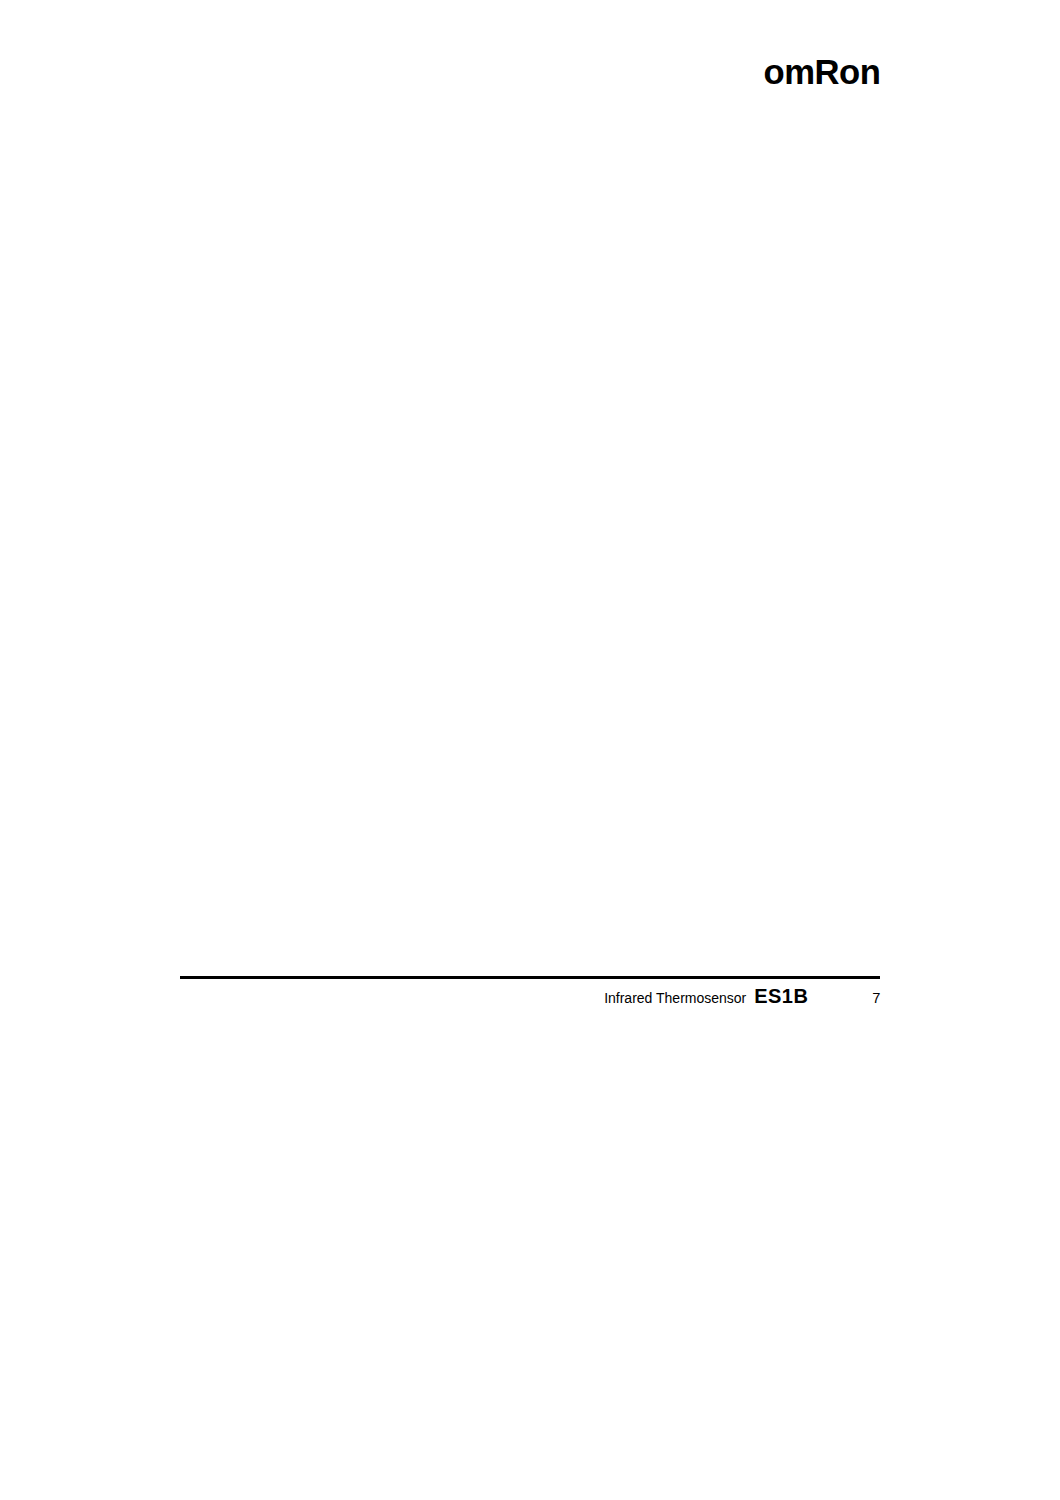omRon
Infrared Thermosensor ES1B 7